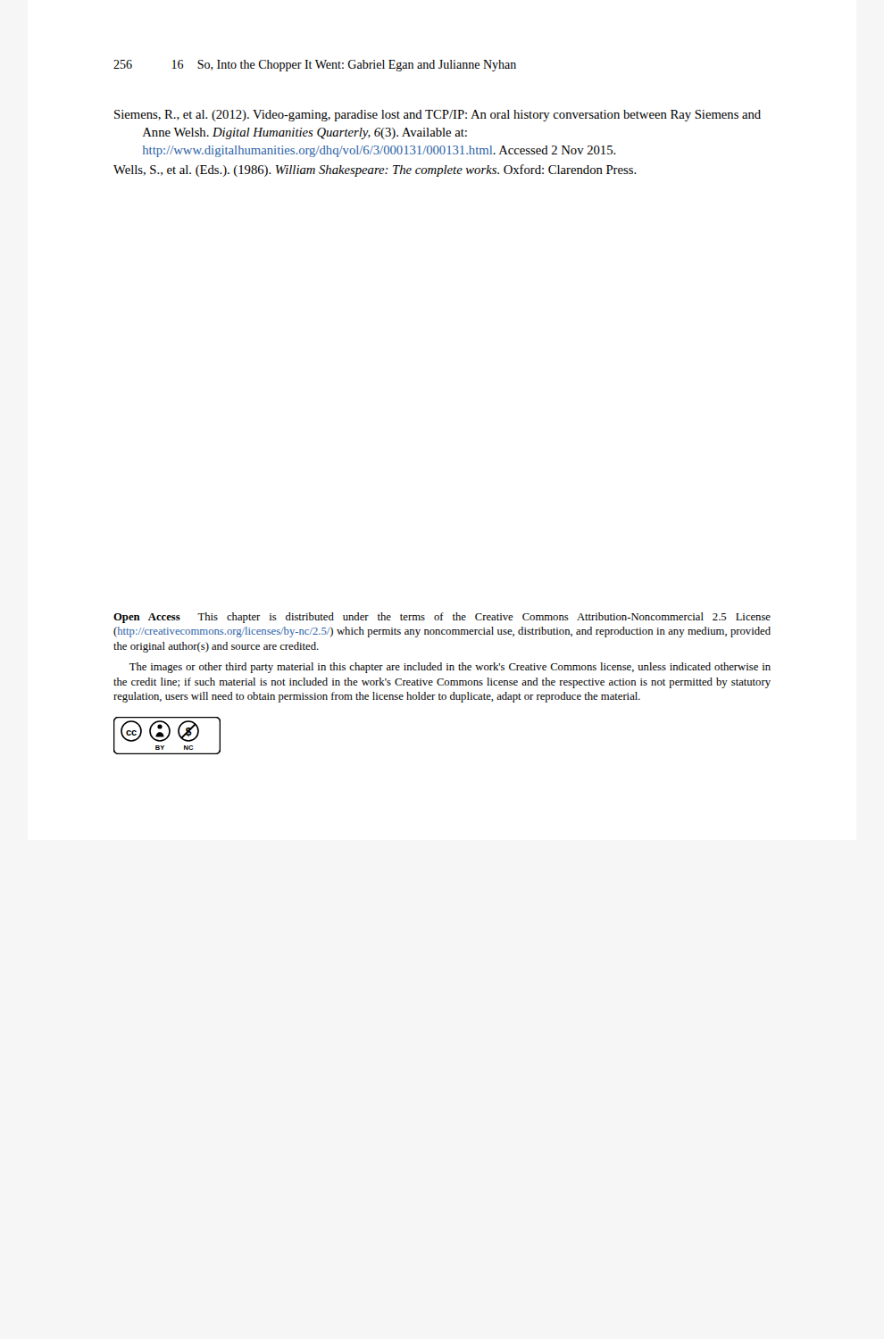256 16 So, Into the Chopper It Went: Gabriel Egan and Julianne Nyhan
Siemens, R., et al. (2012). Video-gaming, paradise lost and TCP/IP: An oral history conversation between Ray Siemens and Anne Welsh. Digital Humanities Quarterly, 6(3). Available at: http://www.digitalhumanities.org/dhq/vol/6/3/000131/000131.html. Accessed 2 Nov 2015.
Wells, S., et al. (Eds.). (1986). William Shakespeare: The complete works. Oxford: Clarendon Press.
Open Access This chapter is distributed under the terms of the Creative Commons Attribution-Noncommercial 2.5 License (http://creativecommons.org/licenses/by-nc/2.5/) which permits any noncommercial use, distribution, and reproduction in any medium, provided the original author(s) and source are credited.
The images or other third party material in this chapter are included in the work's Creative Commons license, unless indicated otherwise in the credit line; if such material is not included in the work's Creative Commons license and the respective action is not permitted by statutory regulation, users will need to obtain permission from the license holder to duplicate, adapt or reproduce the material.
cc $ BY NC